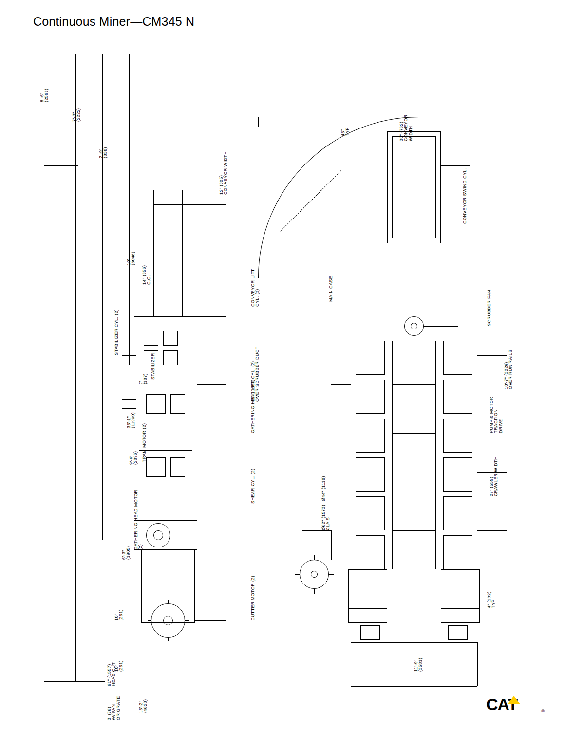Continuous Miner—CM345 N
============================================================ LEFT (SIDE-ELEVATION) VIEW – schematic outline ============================================================
============================================================ LABELS – LEFT VIEW (rotated 90°) ============================================================
8'-6"
(2591)
7'-3"
(2222)
2'-9"
(838)
12" (305)
CONVEYOR WIDTH
10'
(3048)
14" (356)
C.C.
CONVEYOR LIFT
CYL. (2)
STABILIZER CYL. (2)
7'
(187)
STABILIZER
65" (1651)
OVER SCRUBBER DUCT
GATHERING HEAD LIFT CYL. (2)
36'-1"
(11000)
TRAM MOTOR (2)
9'-6"
(2896)
SHEAR CYL. (2)
GATHERING HEAD MOTOR
(2)
6'-3"
(1905)
10"
(251)
10"
(251)
CUTTER MOTOR (2)
61" (1557)
HEAD CUT
15'-2"
(4623)
3' (76)
W/ FAN
OR GRATE
============================================================ RIGHT (PLAN) VIEW – schematic outline ============================================================
============================================================ LABELS – RIGHT VIEW (rotated 90°) ============================================================
45°
TYP
30" (762)
CONVEYOR
WIDTH
CONVEYOR SWING CYL.
SCRUBBER FAN
MAIN CASE
10'-7" (3226)
OVER RUN RAILS
PUMP & MOTOR
TRACTION
DRIVE
22" (559)
CRAWLER WIDTH
4" (102)
TYP
Ø44" (1118)
Ø62" (1573)
CLA'S
11'-9"
(3581)
============================================================ CAT LOGO ============================================================
CAT ®